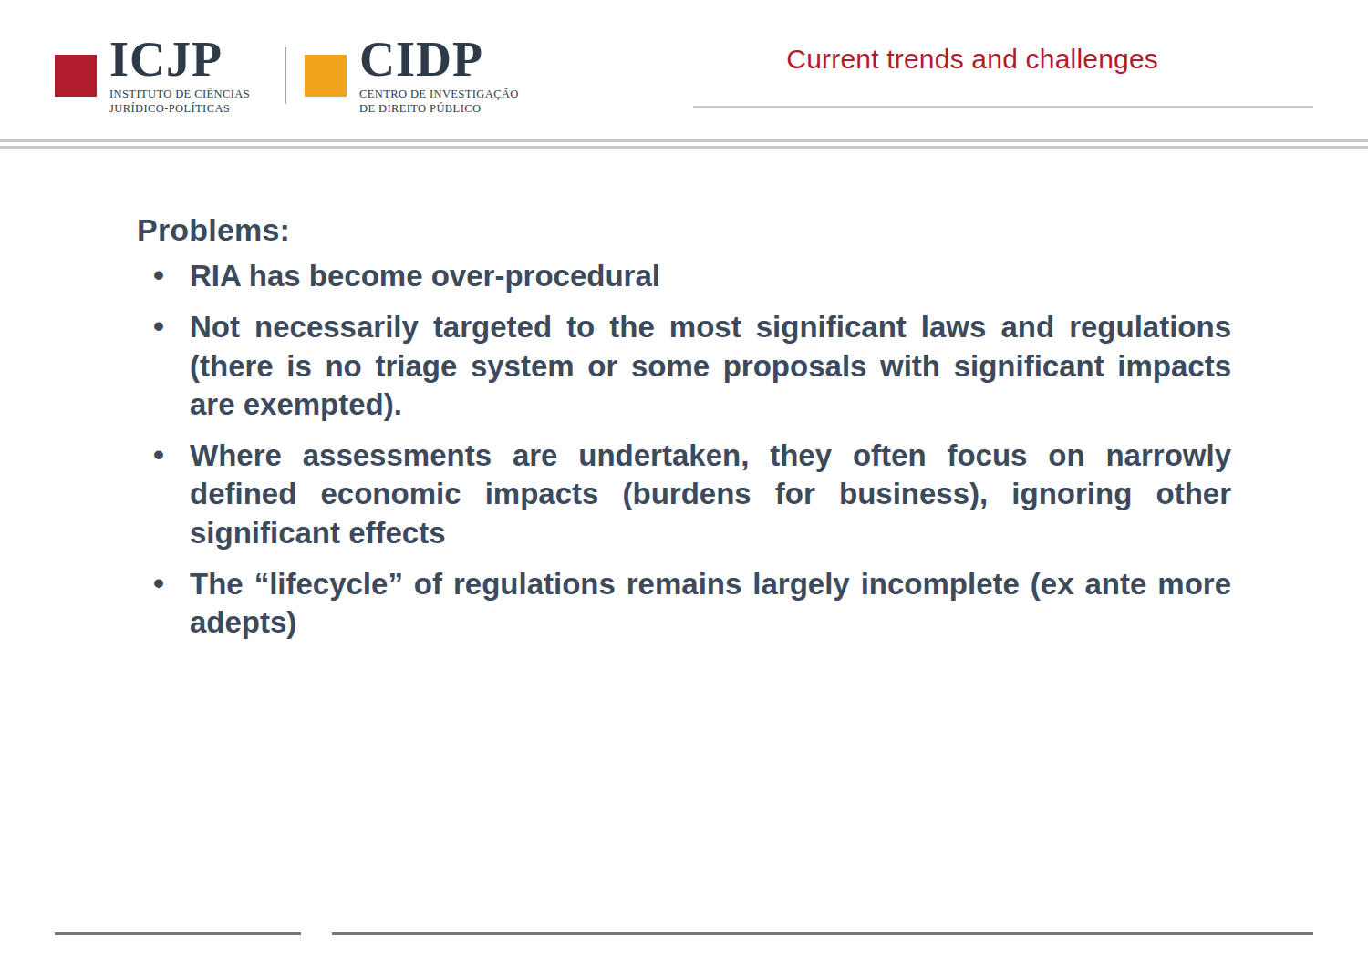ICJP INSTITUTO DE CIÊNCIAS
JURÍDICO-POLÍTICAS
CIDP CENTRO DE INVESTIGAÇÃO
DE DIREITO PÚBLICO
Current trends and challenges
Problems:
RIA has become over-procedural
Not necessarily targeted to the most significant laws and regulations (there is no triage system or some proposals with significant impacts are exempted).
Where assessments are undertaken, they often focus on narrowly defined economic impacts (burdens for business), ignoring other significant effects
The “lifecycle” of regulations remains largely incomplete (ex ante more adepts)